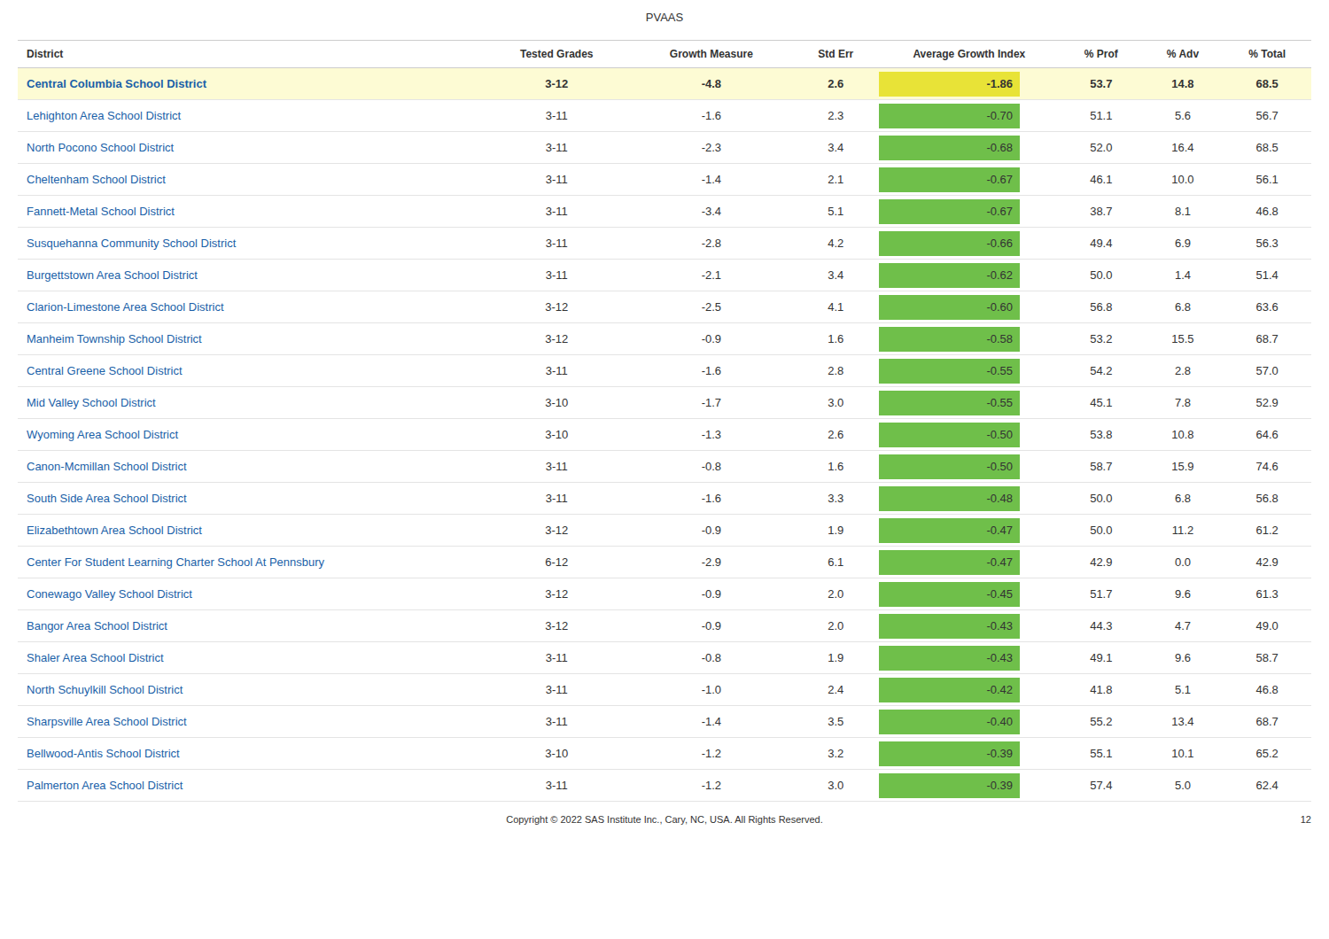PVAAS
| District | Tested Grades | Growth Measure | Std Err | Average Growth Index | % Prof | % Adv | % Total |
| --- | --- | --- | --- | --- | --- | --- | --- |
| Central Columbia School District | 3-12 | -4.8 | 2.6 | -1.86 | 53.7 | 14.8 | 68.5 |
| Lehighton Area School District | 3-11 | -1.6 | 2.3 | -0.70 | 51.1 | 5.6 | 56.7 |
| North Pocono School District | 3-11 | -2.3 | 3.4 | -0.68 | 52.0 | 16.4 | 68.5 |
| Cheltenham School District | 3-11 | -1.4 | 2.1 | -0.67 | 46.1 | 10.0 | 56.1 |
| Fannett-Metal School District | 3-11 | -3.4 | 5.1 | -0.67 | 38.7 | 8.1 | 46.8 |
| Susquehanna Community School District | 3-11 | -2.8 | 4.2 | -0.66 | 49.4 | 6.9 | 56.3 |
| Burgettstown Area School District | 3-11 | -2.1 | 3.4 | -0.62 | 50.0 | 1.4 | 51.4 |
| Clarion-Limestone Area School District | 3-12 | -2.5 | 4.1 | -0.60 | 56.8 | 6.8 | 63.6 |
| Manheim Township School District | 3-12 | -0.9 | 1.6 | -0.58 | 53.2 | 15.5 | 68.7 |
| Central Greene School District | 3-11 | -1.6 | 2.8 | -0.55 | 54.2 | 2.8 | 57.0 |
| Mid Valley School District | 3-10 | -1.7 | 3.0 | -0.55 | 45.1 | 7.8 | 52.9 |
| Wyoming Area School District | 3-10 | -1.3 | 2.6 | -0.50 | 53.8 | 10.8 | 64.6 |
| Canon-Mcmillan School District | 3-11 | -0.8 | 1.6 | -0.50 | 58.7 | 15.9 | 74.6 |
| South Side Area School District | 3-11 | -1.6 | 3.3 | -0.48 | 50.0 | 6.8 | 56.8 |
| Elizabethtown Area School District | 3-12 | -0.9 | 1.9 | -0.47 | 50.0 | 11.2 | 61.2 |
| Center For Student Learning Charter School At Pennsbury | 6-12 | -2.9 | 6.1 | -0.47 | 42.9 | 0.0 | 42.9 |
| Conewago Valley School District | 3-12 | -0.9 | 2.0 | -0.45 | 51.7 | 9.6 | 61.3 |
| Bangor Area School District | 3-12 | -0.9 | 2.0 | -0.43 | 44.3 | 4.7 | 49.0 |
| Shaler Area School District | 3-11 | -0.8 | 1.9 | -0.43 | 49.1 | 9.6 | 58.7 |
| North Schuylkill School District | 3-11 | -1.0 | 2.4 | -0.42 | 41.8 | 5.1 | 46.8 |
| Sharpsville Area School District | 3-11 | -1.4 | 3.5 | -0.40 | 55.2 | 13.4 | 68.7 |
| Bellwood-Antis School District | 3-10 | -1.2 | 3.2 | -0.39 | 55.1 | 10.1 | 65.2 |
| Palmerton Area School District | 3-11 | -1.2 | 3.0 | -0.39 | 57.4 | 5.0 | 62.4 |
Copyright © 2022 SAS Institute Inc., Cary, NC, USA. All Rights Reserved. 12